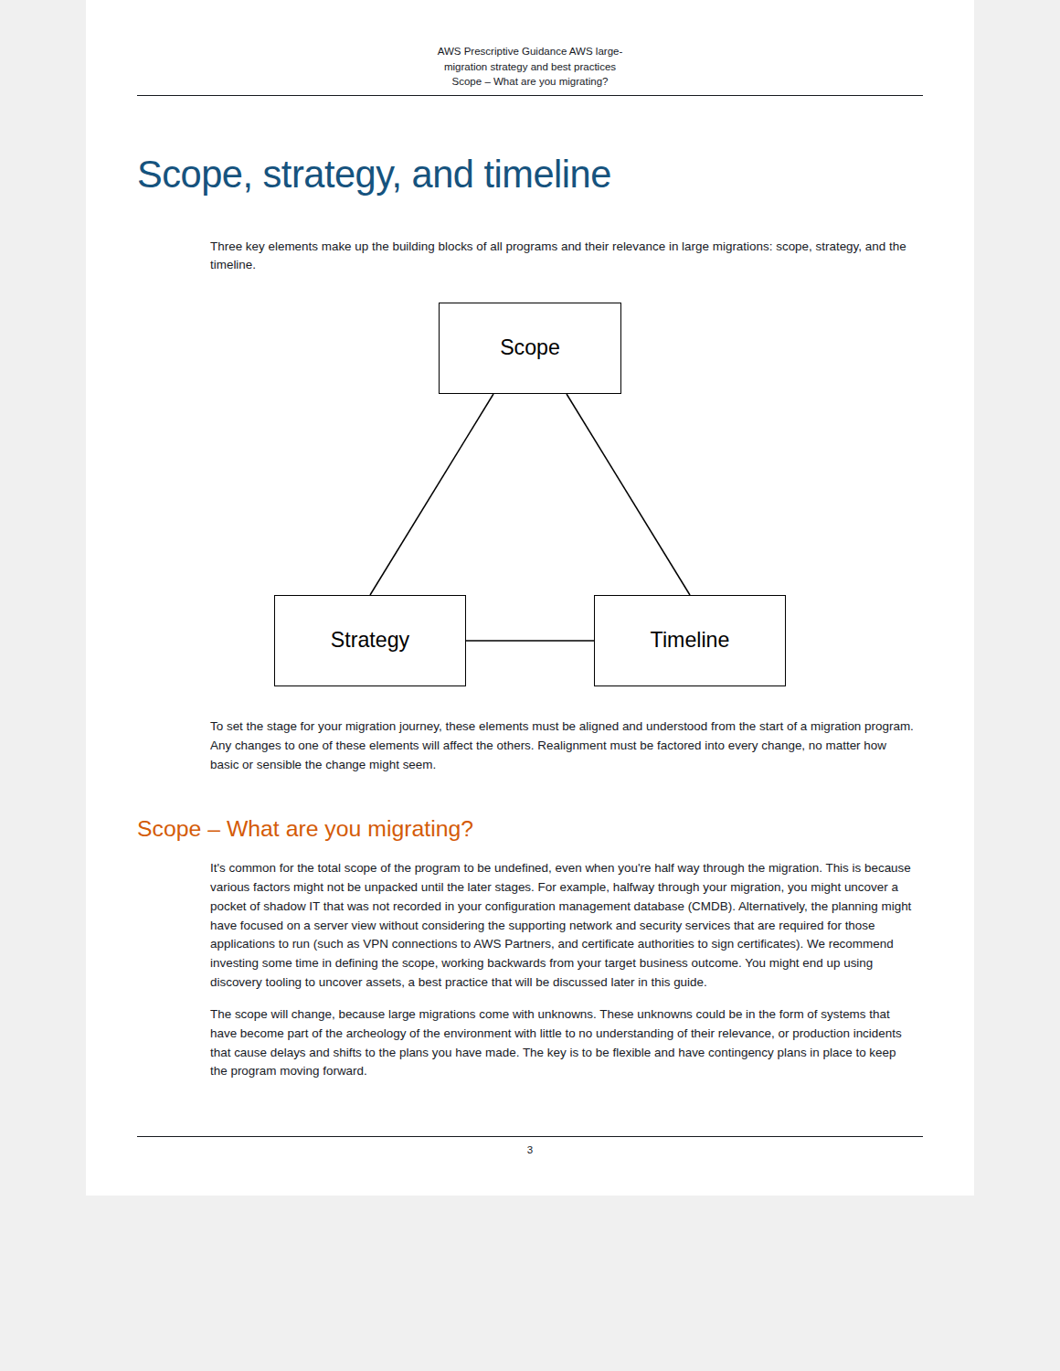AWS Prescriptive Guidance AWS large-
migration strategy and best practices
Scope – What are you migrating?
Scope, strategy, and timeline
Three key elements make up the building blocks of all programs and their relevance in large migrations: scope, strategy, and the timeline.
Scope
Strategy
Timeline
To set the stage for your migration journey, these elements must be aligned and understood from the start of a migration program. Any changes to one of these elements will affect the others. Realignment must be factored into every change, no matter how basic or sensible the change might seem.
Scope – What are you migrating?
It's common for the total scope of the program to be undefined, even when you're half way through the migration. This is because various factors might not be unpacked until the later stages. For example, halfway through your migration, you might uncover a pocket of shadow IT that was not recorded in your configuration management database (CMDB). Alternatively, the planning might have focused on a server view without considering the supporting network and security services that are required for those applications to run (such as VPN connections to AWS Partners, and certificate authorities to sign certificates). We recommend investing some time in defining the scope, working backwards from your target business outcome. You might end up using discovery tooling to uncover assets, a best practice that will be discussed later in this guide.
The scope will change, because large migrations come with unknowns. These unknowns could be in the form of systems that have become part of the archeology of the environment with little to no understanding of their relevance, or production incidents that cause delays and shifts to the plans you have made. The key is to be flexible and have contingency plans in place to keep the program moving forward.
3